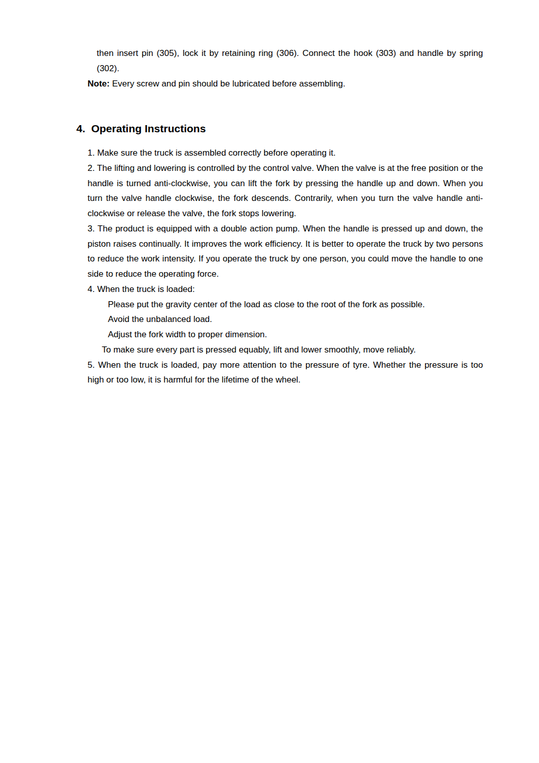then insert pin (305), lock it by retaining ring (306). Connect the hook (303) and handle by spring (302).
Note: Every screw and pin should be lubricated before assembling.
4. Operating Instructions
1. Make sure the truck is assembled correctly before operating it.
2. The lifting and lowering is controlled by the control valve. When the valve is at the free position or the handle is turned anti-clockwise, you can lift the fork by pressing the handle up and down. When you turn the valve handle clockwise, the fork descends. Contrarily, when you turn the valve handle anti-clockwise or release the valve, the fork stops lowering.
3. The product is equipped with a double action pump. When the handle is pressed up and down, the piston raises continually. It improves the work efficiency. It is better to operate the truck by two persons to reduce the work intensity. If you operate the truck by one person, you could move the handle to one side to reduce the operating force.
4. When the truck is loaded:
Please put the gravity center of the load as close to the root of the fork as possible.
Avoid the unbalanced load.
Adjust the fork width to proper dimension.
To make sure every part is pressed equably, lift and lower smoothly, move reliably.
5. When the truck is loaded, pay more attention to the pressure of tyre. Whether the pressure is too high or too low, it is harmful for the lifetime of the wheel.